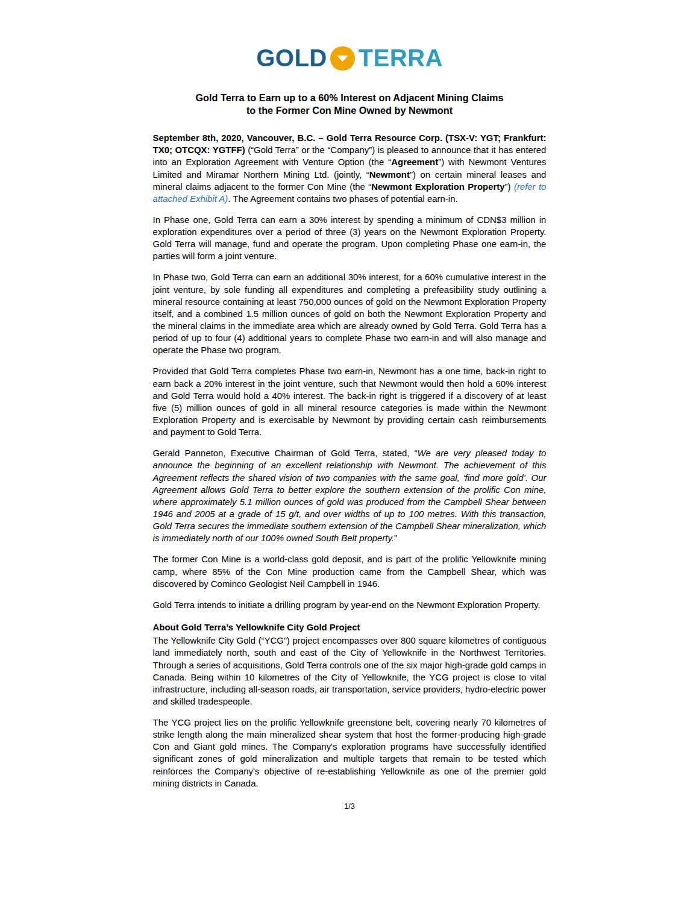GOLD TERRA
Gold Terra to Earn up to a 60% Interest on Adjacent Mining Claims
to the Former Con Mine Owned by Newmont
September 8th, 2020, Vancouver, B.C. – Gold Terra Resource Corp. (TSX-V: YGT; Frankfurt: TX0; OTCQX: YGTFF) (“Gold Terra” or the “Company”) is pleased to announce that it has entered into an Exploration Agreement with Venture Option (the “Agreement”) with Newmont Ventures Limited and Miramar Northern Mining Ltd. (jointly, “Newmont”) on certain mineral leases and mineral claims adjacent to the former Con Mine (the “Newmont Exploration Property”) (refer to attached Exhibit A). The Agreement contains two phases of potential earn-in.
In Phase one, Gold Terra can earn a 30% interest by spending a minimum of CDN$3 million in exploration expenditures over a period of three (3) years on the Newmont Exploration Property. Gold Terra will manage, fund and operate the program. Upon completing Phase one earn-in, the parties will form a joint venture.
In Phase two, Gold Terra can earn an additional 30% interest, for a 60% cumulative interest in the joint venture, by sole funding all expenditures and completing a prefeasibility study outlining a mineral resource containing at least 750,000 ounces of gold on the Newmont Exploration Property itself, and a combined 1.5 million ounces of gold on both the Newmont Exploration Property and the mineral claims in the immediate area which are already owned by Gold Terra. Gold Terra has a period of up to four (4) additional years to complete Phase two earn-in and will also manage and operate the Phase two program.
Provided that Gold Terra completes Phase two earn-in, Newmont has a one time, back-in right to earn back a 20% interest in the joint venture, such that Newmont would then hold a 60% interest and Gold Terra would hold a 40% interest. The back-in right is triggered if a discovery of at least five (5) million ounces of gold in all mineral resource categories is made within the Newmont Exploration Property and is exercisable by Newmont by providing certain cash reimbursements and payment to Gold Terra.
Gerald Panneton, Executive Chairman of Gold Terra, stated, “We are very pleased today to announce the beginning of an excellent relationship with Newmont. The achievement of this Agreement reflects the shared vision of two companies with the same goal, ‘find more gold’. Our Agreement allows Gold Terra to better explore the southern extension of the prolific Con mine, where approximately 5.1 million ounces of gold was produced from the Campbell Shear between 1946 and 2005 at a grade of 15 g/t, and over widths of up to 100 metres. With this transaction, Gold Terra secures the immediate southern extension of the Campbell Shear mineralization, which is immediately north of our 100% owned South Belt property.”
The former Con Mine is a world-class gold deposit, and is part of the prolific Yellowknife mining camp, where 85% of the Con Mine production came from the Campbell Shear, which was discovered by Cominco Geologist Neil Campbell in 1946.
Gold Terra intends to initiate a drilling program by year-end on the Newmont Exploration Property.
About Gold Terra’s Yellowknife City Gold Project
The Yellowknife City Gold (“YCG”) project encompasses over 800 square kilometres of contiguous land immediately north, south and east of the City of Yellowknife in the Northwest Territories. Through a series of acquisitions, Gold Terra controls one of the six major high-grade gold camps in Canada. Being within 10 kilometres of the City of Yellowknife, the YCG project is close to vital infrastructure, including all-season roads, air transportation, service providers, hydro-electric power and skilled tradespeople.
The YCG project lies on the prolific Yellowknife greenstone belt, covering nearly 70 kilometres of strike length along the main mineralized shear system that host the former-producing high-grade Con and Giant gold mines. The Company's exploration programs have successfully identified significant zones of gold mineralization and multiple targets that remain to be tested which reinforces the Company's objective of re-establishing Yellowknife as one of the premier gold mining districts in Canada.
1/3